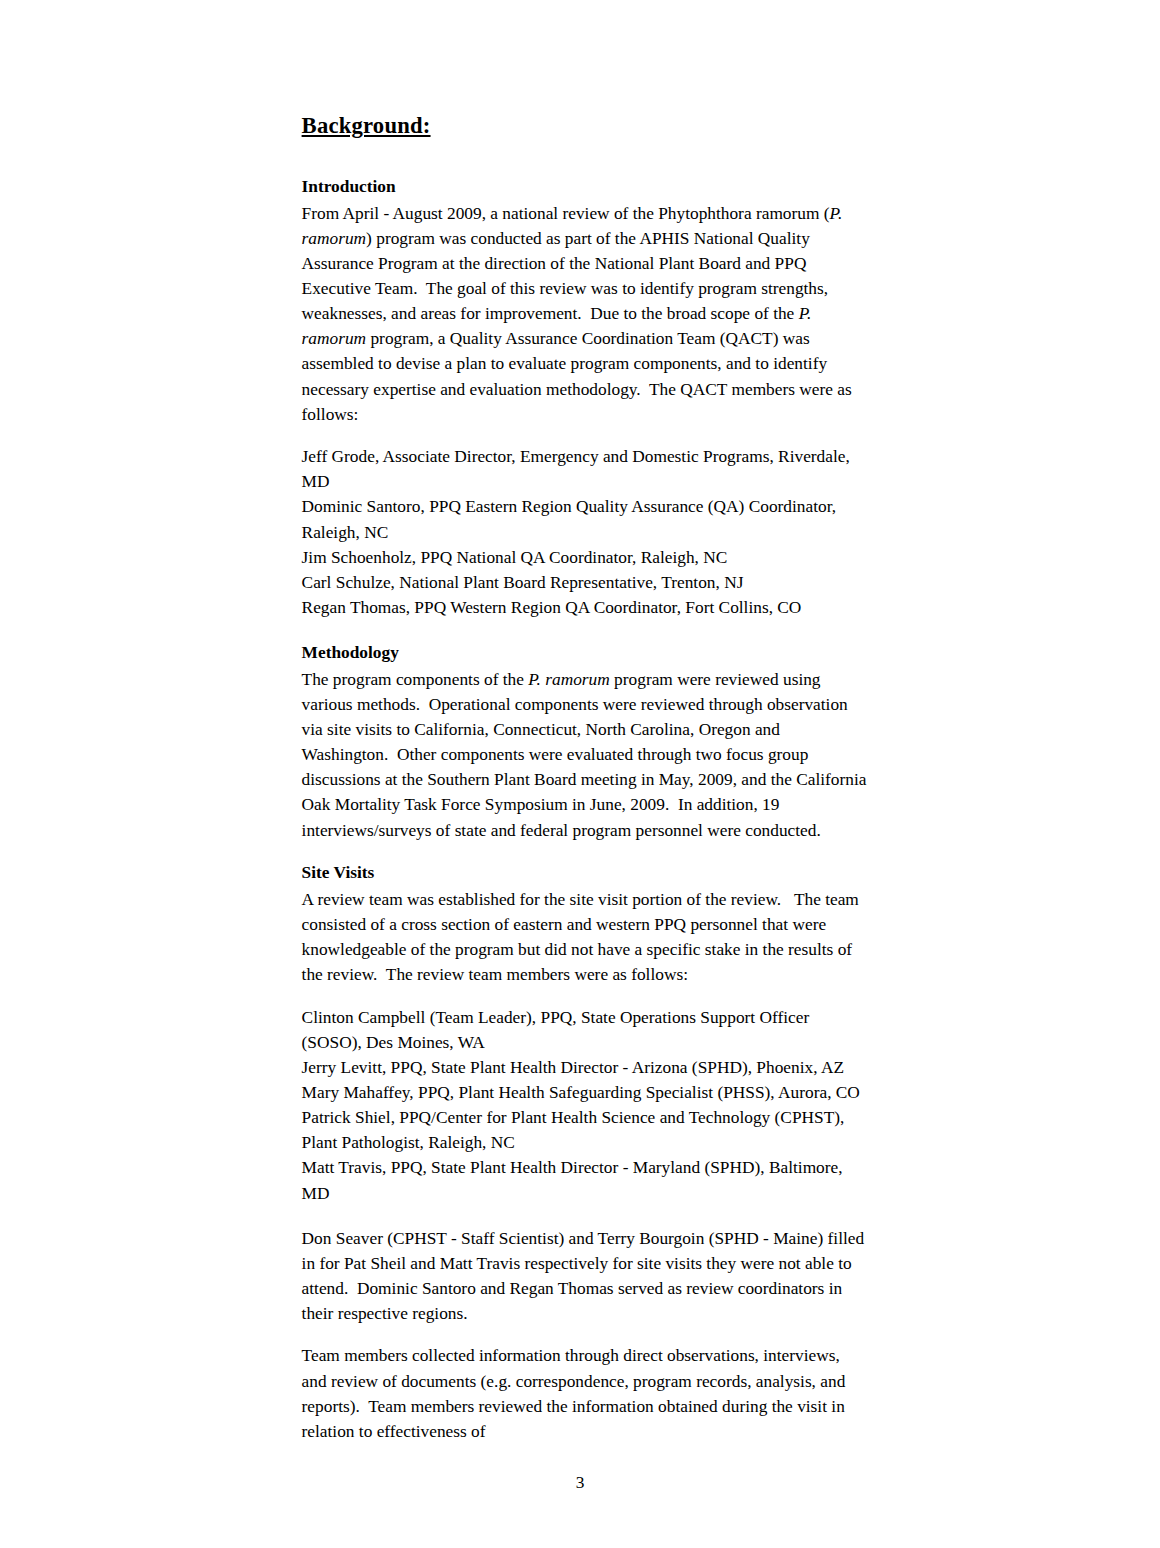Background:
Introduction
From April - August 2009, a national review of the Phytophthora ramorum (P. ramorum) program was conducted as part of the APHIS National Quality Assurance Program at the direction of the National Plant Board and PPQ Executive Team. The goal of this review was to identify program strengths, weaknesses, and areas for improvement. Due to the broad scope of the P. ramorum program, a Quality Assurance Coordination Team (QACT) was assembled to devise a plan to evaluate program components, and to identify necessary expertise and evaluation methodology. The QACT members were as follows:
Jeff Grode, Associate Director, Emergency and Domestic Programs, Riverdale, MD
Dominic Santoro, PPQ Eastern Region Quality Assurance (QA) Coordinator, Raleigh, NC
Jim Schoenholz, PPQ National QA Coordinator, Raleigh, NC
Carl Schulze, National Plant Board Representative, Trenton, NJ
Regan Thomas, PPQ Western Region QA Coordinator, Fort Collins, CO
Methodology
The program components of the P. ramorum program were reviewed using various methods. Operational components were reviewed through observation via site visits to California, Connecticut, North Carolina, Oregon and Washington. Other components were evaluated through two focus group discussions at the Southern Plant Board meeting in May, 2009, and the California Oak Mortality Task Force Symposium in June, 2009. In addition, 19 interviews/surveys of state and federal program personnel were conducted.
Site Visits
A review team was established for the site visit portion of the review. The team consisted of a cross section of eastern and western PPQ personnel that were knowledgeable of the program but did not have a specific stake in the results of the review. The review team members were as follows:
Clinton Campbell (Team Leader), PPQ, State Operations Support Officer (SOSO), Des Moines, WA
Jerry Levitt, PPQ, State Plant Health Director - Arizona (SPHD), Phoenix, AZ
Mary Mahaffey, PPQ, Plant Health Safeguarding Specialist (PHSS), Aurora, CO
Patrick Shiel, PPQ/Center for Plant Health Science and Technology (CPHST), Plant Pathologist, Raleigh, NC
Matt Travis, PPQ, State Plant Health Director - Maryland (SPHD), Baltimore, MD
Don Seaver (CPHST - Staff Scientist) and Terry Bourgoin (SPHD - Maine) filled in for Pat Sheil and Matt Travis respectively for site visits they were not able to attend. Dominic Santoro and Regan Thomas served as review coordinators in their respective regions.
Team members collected information through direct observations, interviews, and review of documents (e.g. correspondence, program records, analysis, and reports). Team members reviewed the information obtained during the visit in relation to effectiveness of
3